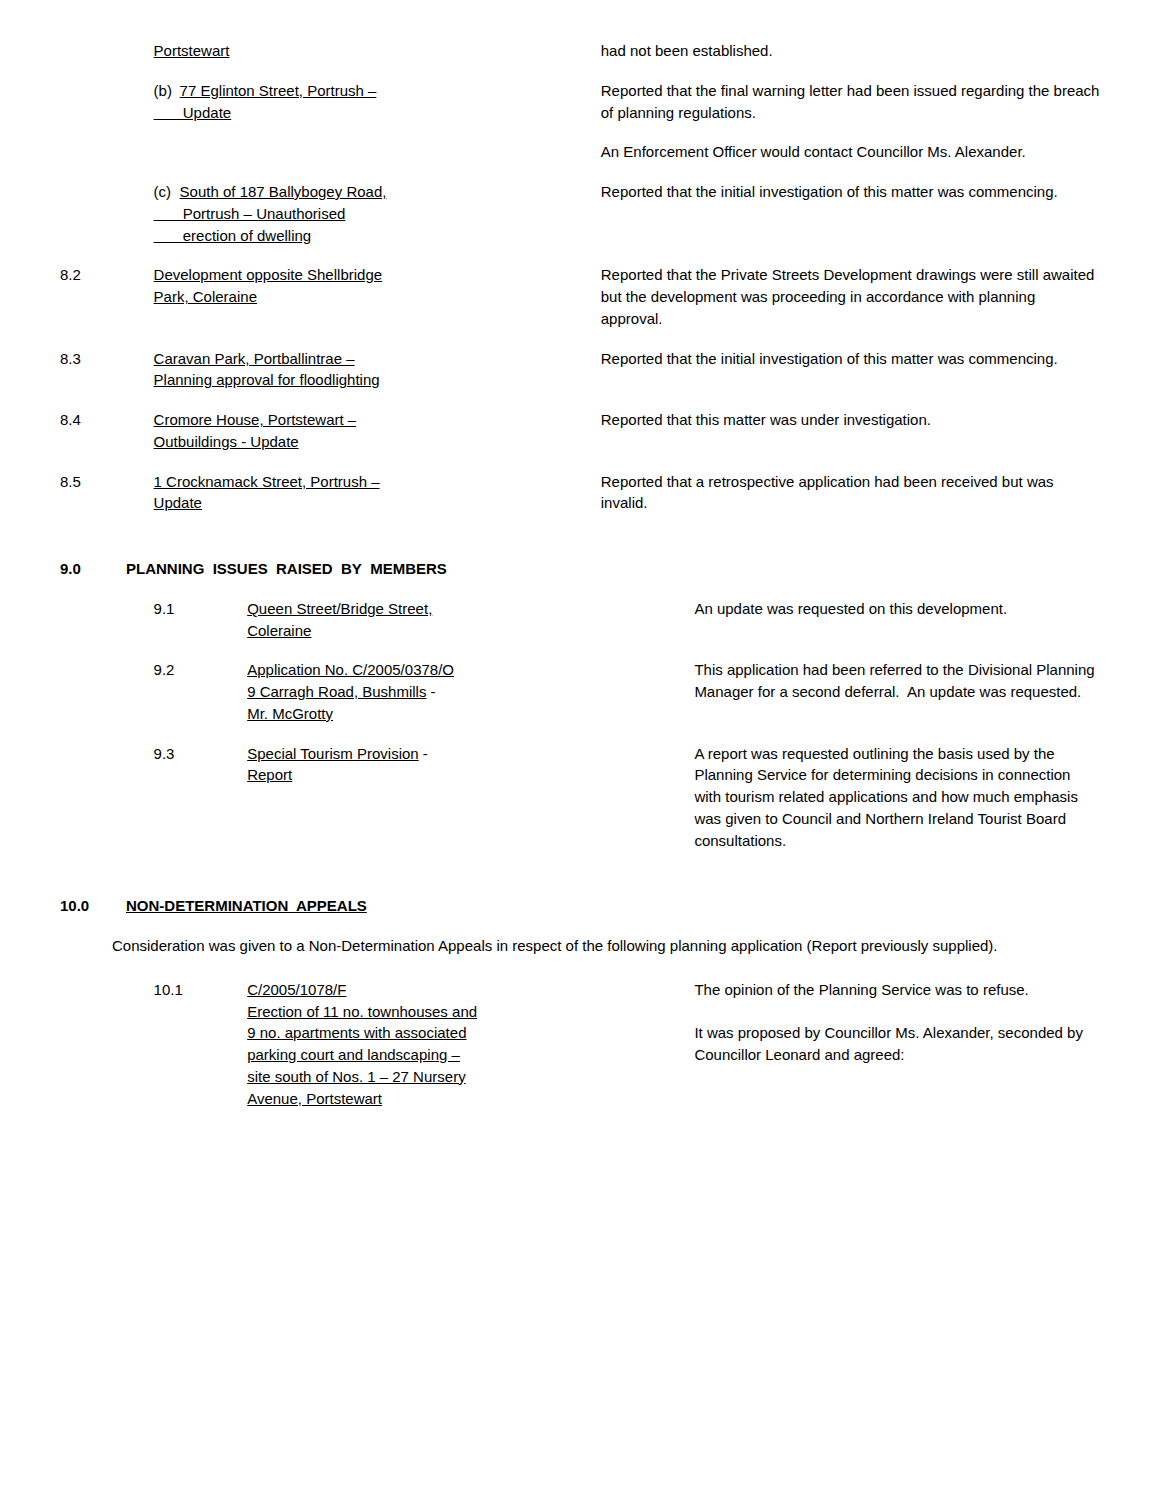| | Portstewart | had not been established. |
| | (b) 77 Eglinton Street, Portrush – Update | Reported that the final warning letter had been issued regarding the breach of planning regulations. |
| | | An Enforcement Officer would contact Councillor Ms. Alexander. |
| | (c) South of 187 Ballybogey Road, Portrush – Unauthorised erection of dwelling | Reported that the initial investigation of this matter was commencing. |
| 8.2 | Development opposite Shellbridge Park, Coleraine | Reported that the Private Streets Development drawings were still awaited but the development was proceeding in accordance with planning approval. |
| 8.3 | Caravan Park, Portballintrae – Planning approval for floodlighting | Reported that the initial investigation of this matter was commencing. |
| 8.4 | Cromore House, Portstewart – Outbuildings - Update | Reported that this matter was under investigation. |
| 8.5 | 1 Crocknamack Street, Portrush – Update | Reported that a retrospective application had been received but was invalid. |
9.0 PLANNING ISSUES RAISED BY MEMBERS
| | 9.1 | Queen Street/Bridge Street, Coleraine | An update was requested on this development. |
| | 9.2 | Application No. C/2005/0378/O 9 Carragh Road, Bushmills - Mr. McGrotty | This application had been referred to the Divisional Planning Manager for a second deferral. An update was requested. |
| | 9.3 | Special Tourism Provision - Report | A report was requested outlining the basis used by the Planning Service for determining decisions in connection with tourism related applications and how much emphasis was given to Council and Northern Ireland Tourist Board consultations. |
10.0 NON-DETERMINATION APPEALS
Consideration was given to a Non-Determination Appeals in respect of the following planning application (Report previously supplied).
| | 10.1 | C/2005/1078/F Erection of 11 no. townhouses and 9 no. apartments with associated parking court and landscaping – site south of Nos. 1 – 27 Nursery Avenue, Portstewart | The opinion of the Planning Service was to refuse. It was proposed by Councillor Ms. Alexander, seconded by Councillor Leonard and agreed: |